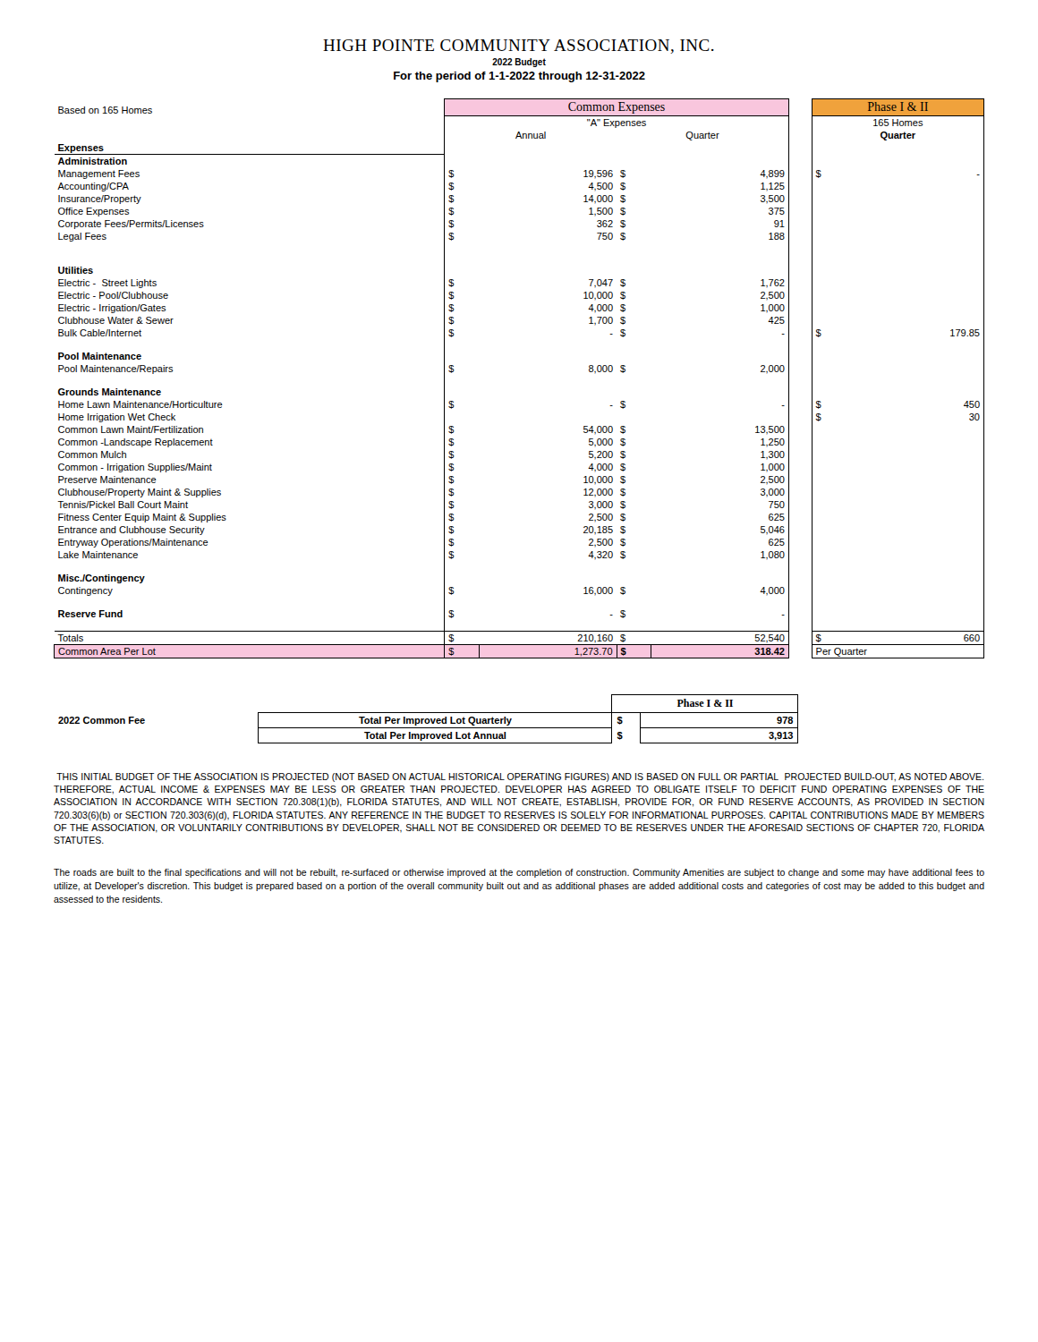HIGH POINTE COMMUNITY ASSOCIATION, INC.
2022 Budget
For the period of 1-1-2022 through 12-31-2022
| Based on 165 Homes | Common Expenses | | Phase I & II |
| | "A" Expenses | | 165 Homes |
| | Annual | Quarter | | Quarter |
| Expenses | | | | | | | |
| Administration | | | | | | | |
| Management Fees | $ | 19,596 | $ | 4,899 | | $ | - |
| Accounting/CPA | $ | 4,500 | $ | 1,125 | | | |
| Insurance/Property | $ | 14,000 | $ | 3,500 | | | |
| Office Expenses | $ | 1,500 | $ | 375 | | | |
| Corporate Fees/Permits/Licenses | $ | 362 | $ | 91 | | | |
| Legal Fees | $ | 750 | $ | 188 | | | |
| Utilities | | | | | | | |
| Electric - Street Lights | $ | 7,047 | $ | 1,762 | | | |
| Electric - Pool/Clubhouse | $ | 10,000 | $ | 2,500 | | | |
| Electric - Irrigation/Gates | $ | 4,000 | $ | 1,000 | | | |
| Clubhouse Water & Sewer | $ | 1,700 | $ | 425 | | | |
| Bulk Cable/Internet | $ | - | $ | - | | $ | 179.85 |
| Pool Maintenance | | | | | | | |
| Pool Maintenance/Repairs | $ | 8,000 | $ | 2,000 | | | |
| Grounds Maintenance | | | | | | | |
| Home Lawn Maintenance/Horticulture | $ | - | $ | - | | $ | 450 |
| Home Irrigation Wet Check | | | | | | $ | 30 |
| Common Lawn Maint/Fertilization | $ | 54,000 | $ | 13,500 | | | |
| Common -Landscape Replacement | $ | 5,000 | $ | 1,250 | | | |
| Common Mulch | $ | 5,200 | $ | 1,300 | | | |
| Common - Irrigation Supplies/Maint | $ | 4,000 | $ | 1,000 | | | |
| Preserve Maintenance | $ | 10,000 | $ | 2,500 | | | |
| Clubhouse/Property Maint & Supplies | $ | 12,000 | $ | 3,000 | | | |
| Tennis/Pickel Ball Court Maint | $ | 3,000 | $ | 750 | | | |
| Fitness Center Equip Maint & Supplies | $ | 2,500 | $ | 625 | | | |
| Entrance and Clubhouse Security | $ | 20,185 | $ | 5,046 | | | |
| Entryway Operations/Maintenance | $ | 2,500 | $ | 625 | | | |
| Lake Maintenance | $ | 4,320 | $ | 1,080 | | | |
| Misc./Contingency | | | | | | | |
| Contingency | $ | 16,000 | $ | 4,000 | | | |
| Reserve Fund | $ | - | $ | - | | | |
| Totals | $ | 210,160 | $ | 52,540 | | $ | 660 |
| Common Area Per Lot | $ | 1,273.70 | $ | 318.42 | | Per Quarter |
| | | Phase I & II | |
| 2022 Common Fee | Total Per Improved Lot Quarterly | $ | 978 | |
| | Total Per Improved Lot Annual | $ | 3,913 | |
THIS INITIAL BUDGET OF THE ASSOCIATION IS PROJECTED (NOT BASED ON ACTUAL HISTORICAL OPERATING FIGURES) AND IS BASED ON FULL OR PARTIAL PROJECTED BUILD-OUT, AS NOTED ABOVE. THEREFORE, ACTUAL INCOME & EXPENSES MAY BE LESS OR GREATER THAN PROJECTED. DEVELOPER HAS AGREED TO OBLIGATE ITSELF TO DEFICIT FUND OPERATING EXPENSES OF THE ASSOCIATION IN ACCORDANCE WITH SECTION 720.308(1)(b), FLORIDA STATUTES, AND WILL NOT CREATE, ESTABLISH, PROVIDE FOR, OR FUND RESERVE ACCOUNTS, AS PROVIDED IN SECTION 720.303(6)(b) or SECTION 720.303(6)(d), FLORIDA STATUTES. ANY REFERENCE IN THE BUDGET TO RESERVES IS SOLELY FOR INFORMATIONAL PURPOSES. CAPITAL CONTRIBUTIONS MADE BY MEMBERS OF THE ASSOCIATION, OR VOLUNTARILY CONTRIBUTIONS BY DEVELOPER, SHALL NOT BE CONSIDERED OR DEEMED TO BE RESERVES UNDER THE AFORESAID SECTIONS OF CHAPTER 720, FLORIDA STATUTES.
The roads are built to the final specifications and will not be rebuilt, re-surfaced or otherwise improved at the completion of construction. Community Amenities are subject to change and some may have additional fees to utilize, at Developer's discretion. This budget is prepared based on a portion of the overall community built out and as additional phases are added additional costs and categories of cost may be added to this budget and assessed to the residents.